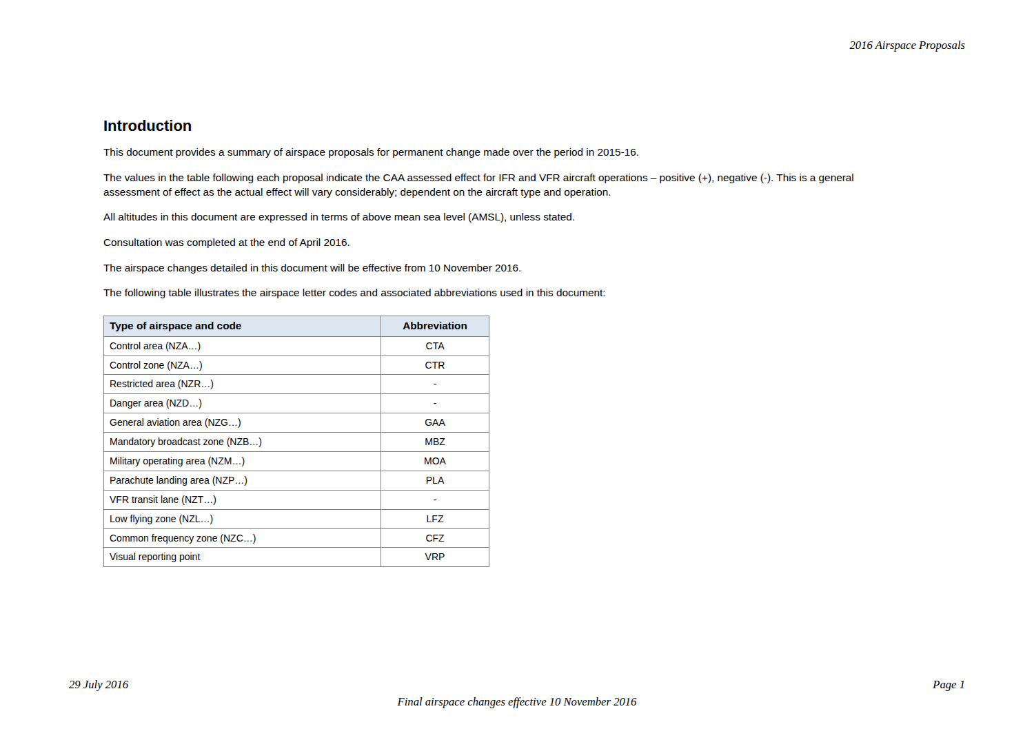2016 Airspace Proposals
Introduction
This document provides a summary of airspace proposals for permanent change made over the period in 2015-16.
The values in the table following each proposal indicate the CAA assessed effect for IFR and VFR aircraft operations – positive (+), negative (-). This is a general assessment of effect as the actual effect will vary considerably; dependent on the aircraft type and operation.
All altitudes in this document are expressed in terms of above mean sea level (AMSL), unless stated.
Consultation was completed at the end of April 2016.
The airspace changes detailed in this document will be effective from 10 November 2016.
The following table illustrates the airspace letter codes and associated abbreviations used in this document:
| Type of airspace and code | Abbreviation |
| --- | --- |
| Control area (NZA…) | CTA |
| Control zone (NZA…) | CTR |
| Restricted area (NZR…) | - |
| Danger area (NZD…) | - |
| General aviation area (NZG…) | GAA |
| Mandatory broadcast zone (NZB…) | MBZ |
| Military operating area (NZM…) | MOA |
| Parachute landing area (NZP…) | PLA |
| VFR transit lane (NZT…) | - |
| Low flying zone (NZL…) | LFZ |
| Common frequency zone (NZC…) | CFZ |
| Visual reporting point | VRP |
29 July 2016
Page 1
Final airspace changes effective 10 November 2016